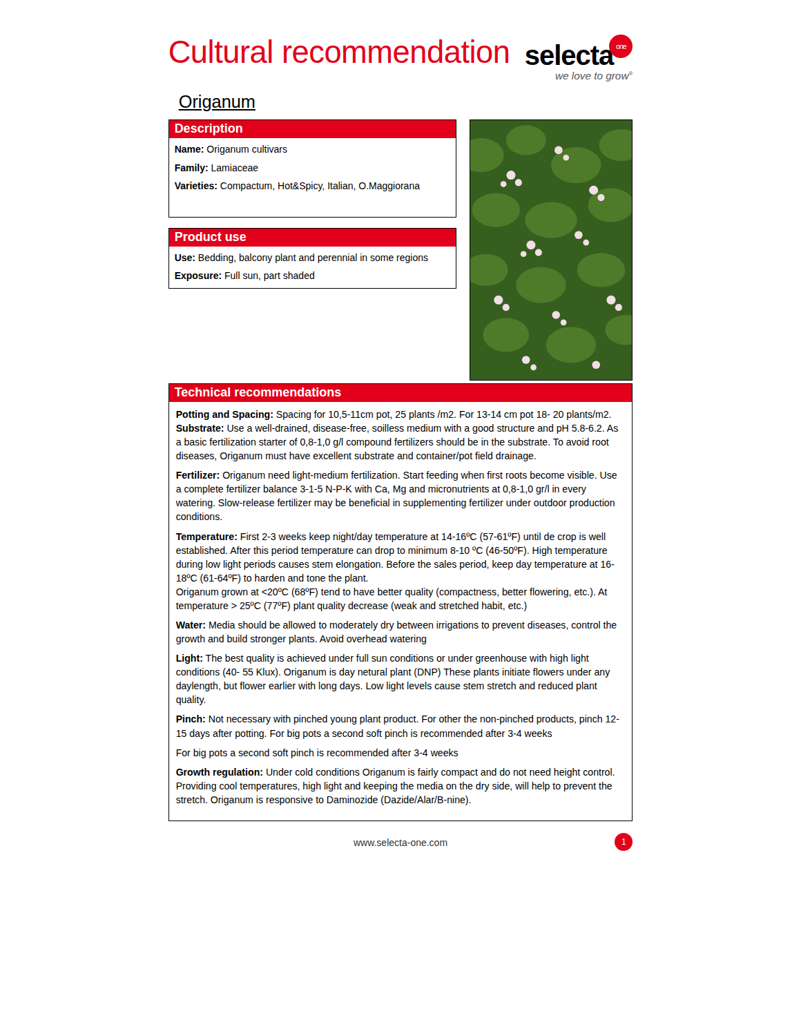Cultural recommendation
selectaone
we love to grow®
Origanum
Description
Name: Origanum cultivars
Family: Lamiaceae
Varieties: Compactum, Hot&Spicy, Italian, O.Maggiorana
Product use
Use: Bedding, balcony plant and perennial in some regions
Exposure: Full sun, part shaded
Technical recommendations
Potting and Spacing: Spacing for 10,5-11cm pot, 25 plants /m2. For 13-14 cm pot 18- 20 plants/m2.
Substrate: Use a well-drained, disease-free, soilless medium with a good structure and pH 5.8-6.2. As a basic fertilization starter of 0,8-1,0 g/l compound fertilizers should be in the substrate. To avoid root diseases, Origanum must have excellent substrate and container/pot field drainage.
Fertilizer: Origanum need light-medium fertilization. Start feeding when first roots become visible. Use a complete fertilizer balance 3-1-5 N-P-K with Ca, Mg and micronutrients at 0,8-1,0 gr/l in every watering. Slow-release fertilizer may be beneficial in supplementing fertilizer under outdoor production conditions.
Temperature: First 2-3 weeks keep night/day temperature at 14-16ºC (57-61ºF) until de crop is well established. After this period temperature can drop to minimum 8-10 ºC (46-50ºF). High temperature during low light periods causes stem elongation. Before the sales period, keep day temperature at 16-18ºC (61-64ºF) to harden and tone the plant.
Origanum grown at <20ºC (68ºF) tend to have better quality (compactness, better flowering, etc.). At temperature > 25ºC (77ºF) plant quality decrease (weak and stretched habit, etc.)
Water: Media should be allowed to moderately dry between irrigations to prevent diseases, control the growth and build stronger plants. Avoid overhead watering
Light: The best quality is achieved under full sun conditions or under greenhouse with high light conditions (40- 55 Klux). Origanum is day netural plant (DNP) These plants initiate flowers under any daylength, but flower earlier with long days. Low light levels cause stem stretch and reduced plant quality.
Pinch: Not necessary with pinched young plant product. For other the non-pinched products, pinch 12-15 days after potting. For big pots a second soft pinch is recommended after 3-4 weeks
For big pots a second soft pinch is recommended after 3-4 weeks
Growth regulation: Under cold conditions Origanum is fairly compact and do not need height control. Providing cool temperatures, high light and keeping the media on the dry side, will help to prevent the stretch. Origanum is responsive to Daminozide (Dazide/Alar/B-nine).
www.selecta-one.com 1